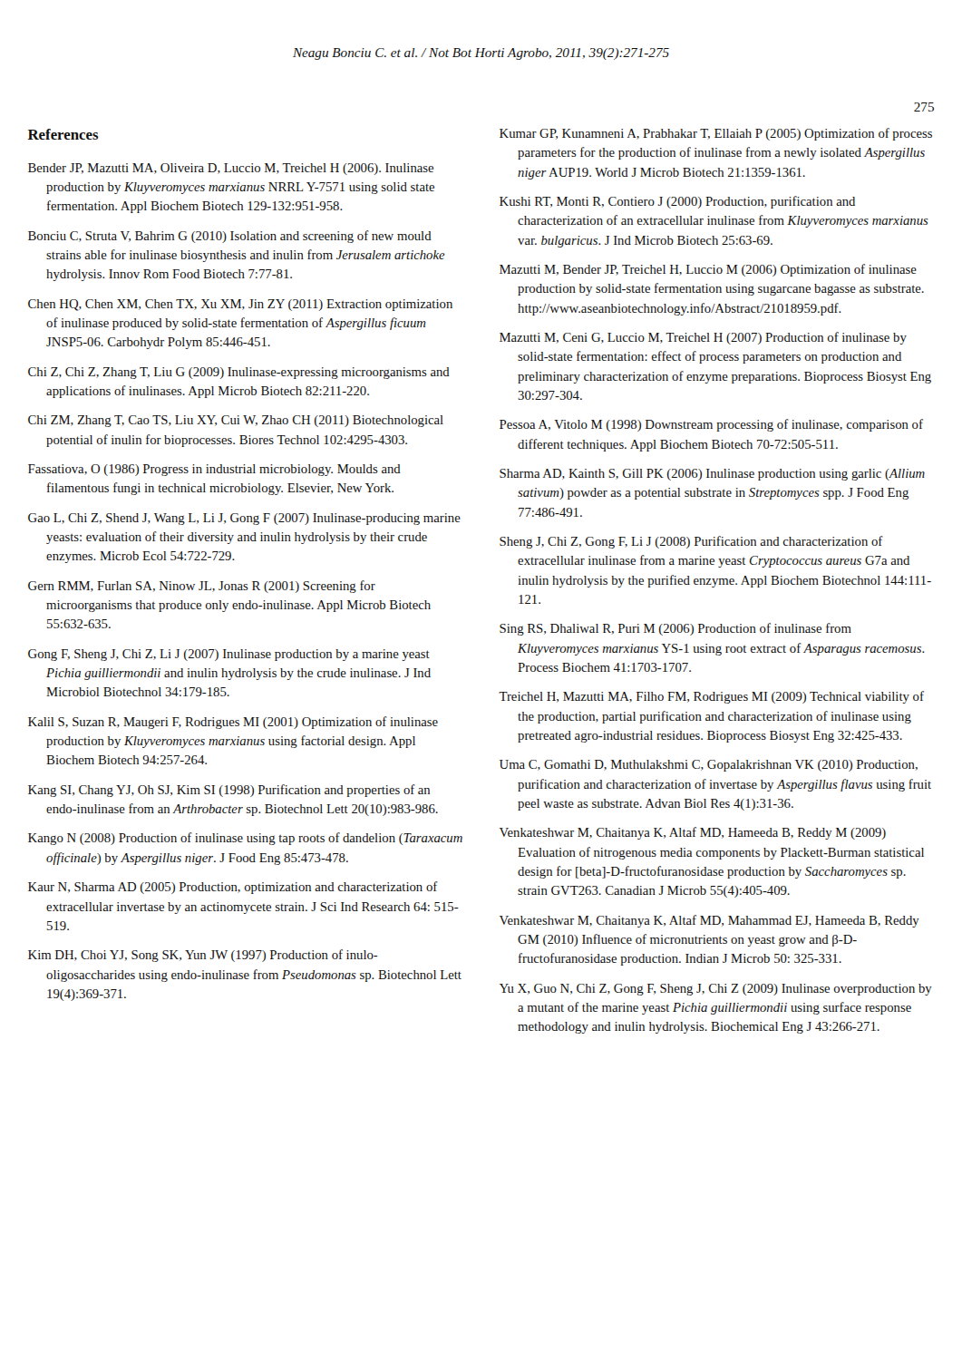Neagu Bonciu C. et al. / Not Bot Horti Agrobo, 2011, 39(2):271-275
275
References
Bender JP, Mazutti MA, Oliveira D, Luccio M, Treichel H (2006). Inulinase production by Kluyveromyces marxianus NRRL Y-7571 using solid state fermentation. Appl Biochem Biotech 129-132:951-958.
Bonciu C, Struta V, Bahrim G (2010) Isolation and screening of new mould strains able for inulinase biosynthesis and inulin from Jerusalem artichoke hydrolysis. Innov Rom Food Biotech 7:77-81.
Chen HQ, Chen XM, Chen TX, Xu XM, Jin ZY (2011) Extraction optimization of inulinase produced by solid-state fermentation of Aspergillus ficuum JNSP5-06. Carbohydr Polym 85:446-451.
Chi Z, Chi Z, Zhang T, Liu G (2009) Inulinase-expressing microorganisms and applications of inulinases. Appl Microb Biotech 82:211-220.
Chi ZM, Zhang T, Cao TS, Liu XY, Cui W, Zhao CH (2011) Biotechnological potential of inulin for bioprocesses. Biores Technol 102:4295-4303.
Fassatiova, O (1986) Progress in industrial microbiology. Moulds and filamentous fungi in technical microbiology. Elsevier, New York.
Gao L, Chi Z, Shend J, Wang L, Li J, Gong F (2007) Inulinase-producing marine yeasts: evaluation of their diversity and inulin hydrolysis by their crude enzymes. Microb Ecol 54:722-729.
Gern RMM, Furlan SA, Ninow JL, Jonas R (2001) Screening for microorganisms that produce only endo-inulinase. Appl Microb Biotech 55:632-635.
Gong F, Sheng J, Chi Z, Li J (2007) Inulinase production by a marine yeast Pichia guilliermondii and inulin hydrolysis by the crude inulinase. J Ind Microbiol Biotechnol 34:179-185.
Kalil S, Suzan R, Maugeri F, Rodrigues MI (2001) Optimization of inulinase production by Kluyveromyces marxianus using factorial design. Appl Biochem Biotech 94:257-264.
Kang SI, Chang YJ, Oh SJ, Kim SI (1998) Purification and properties of an endo-inulinase from an Arthrobacter sp. Biotechnol Lett 20(10):983-986.
Kango N (2008) Production of inulinase using tap roots of dandelion (Taraxacum officinale) by Aspergillus niger. J Food Eng 85:473-478.
Kaur N, Sharma AD (2005) Production, optimization and characterization of extracellular invertase by an actinomycete strain. J Sci Ind Research 64: 515-519.
Kim DH, Choi YJ, Song SK, Yun JW (1997) Production of inulo-oligosaccharides using endo-inulinase from Pseudomonas sp. Biotechnol Lett 19(4):369-371.
Kumar GP, Kunamneni A, Prabhakar T, Ellaiah P (2005) Optimization of process parameters for the production of inulinase from a newly isolated Aspergillus niger AUP19. World J Microb Biotech 21:1359-1361.
Kushi RT, Monti R, Contiero J (2000) Production, purification and characterization of an extracellular inulinase from Kluyveromyces marxianus var. bulgaricus. J Ind Microb Biotech 25:63-69.
Mazutti M, Bender JP, Treichel H, Luccio M (2006) Optimization of inulinase production by solid-state fermentation using sugarcane bagasse as substrate. http://www.aseanbiotechnology.info/Abstract/21018959.pdf.
Mazutti M, Ceni G, Luccio M, Treichel H (2007) Production of inulinase by solid-state fermentation: effect of process parameters on production and preliminary characterization of enzyme preparations. Bioprocess Biosyst Eng 30:297-304.
Pessoa A, Vitolo M (1998) Downstream processing of inulinase, comparison of different techniques. Appl Biochem Biotech 70-72:505-511.
Sharma AD, Kainth S, Gill PK (2006) Inulinase production using garlic (Allium sativum) powder as a potential substrate in Streptomyces spp. J Food Eng 77:486-491.
Sheng J, Chi Z, Gong F, Li J (2008) Purification and characterization of extracellular inulinase from a marine yeast Cryptococcus aureus G7a and inulin hydrolysis by the purified enzyme. Appl Biochem Biotechnol 144:111-121.
Sing RS, Dhaliwal R, Puri M (2006) Production of inulinase from Kluyveromyces marxianus YS-1 using root extract of Asparagus racemosus. Process Biochem 41:1703-1707.
Treichel H, Mazutti MA, Filho FM, Rodrigues MI (2009) Technical viability of the production, partial purification and characterization of inulinase using pretreated agro-industrial residues. Bioprocess Biosyst Eng 32:425-433.
Uma C, Gomathi D, Muthulakshmi C, Gopalakrishnan VK (2010) Production, purification and characterization of invertase by Aspergillus flavus using fruit peel waste as substrate. Advan Biol Res 4(1):31-36.
Venkateshwar M, Chaitanya K, Altaf MD, Hameeda B, Reddy M (2009) Evaluation of nitrogenous media components by Plackett-Burman statistical design for [beta]-D-fructofuranosidase production by Saccharomyces sp. strain GVT263. Canadian J Microb 55(4):405-409.
Venkateshwar M, Chaitanya K, Altaf MD, Mahammad EJ, Hameeda B, Reddy GM (2010) Influence of micronutrients on yeast grow and β-D-fructofuranosidase production. Indian J Microb 50: 325-331.
Yu X, Guo N, Chi Z, Gong F, Sheng J, Chi Z (2009) Inulinase overproduction by a mutant of the marine yeast Pichia guilliermondii using surface response methodology and inulin hydrolysis. Biochemical Eng J 43:266-271.